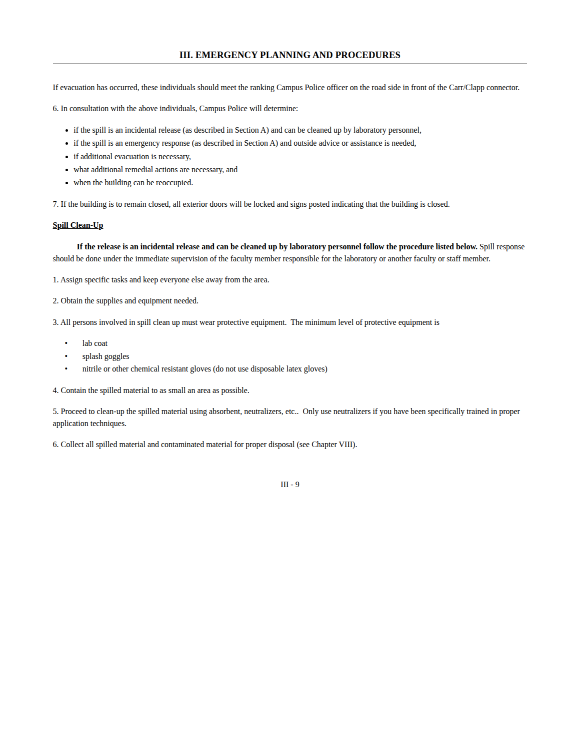III. EMERGENCY PLANNING AND PROCEDURES
If evacuation has occurred, these individuals should meet the ranking Campus Police officer on the road side in front of the Carr/Clapp connector.
6. In consultation with the above individuals, Campus Police will determine:
if the spill is an incidental release (as described in Section A) and can be cleaned up by laboratory personnel,
if the spill is an emergency response (as described in Section A) and outside advice or assistance is needed,
if additional evacuation is necessary,
what additional remedial actions are necessary, and
when the building can be reoccupied.
7. If the building is to remain closed, all exterior doors will be locked and signs posted indicating that the building is closed.
Spill Clean-Up
If the release is an incidental release and can be cleaned up by laboratory personnel follow the procedure listed below. Spill response should be done under the immediate supervision of the faculty member responsible for the laboratory or another faculty or staff member.
1. Assign specific tasks and keep everyone else away from the area.
2. Obtain the supplies and equipment needed.
3. All persons involved in spill clean up must wear protective equipment. The minimum level of protective equipment is
lab coat
splash goggles
nitrile or other chemical resistant gloves (do not use disposable latex gloves)
4. Contain the spilled material to as small an area as possible.
5. Proceed to clean-up the spilled material using absorbent, neutralizers, etc.. Only use neutralizers if you have been specifically trained in proper application techniques.
6. Collect all spilled material and contaminated material for proper disposal (see Chapter VIII).
III - 9